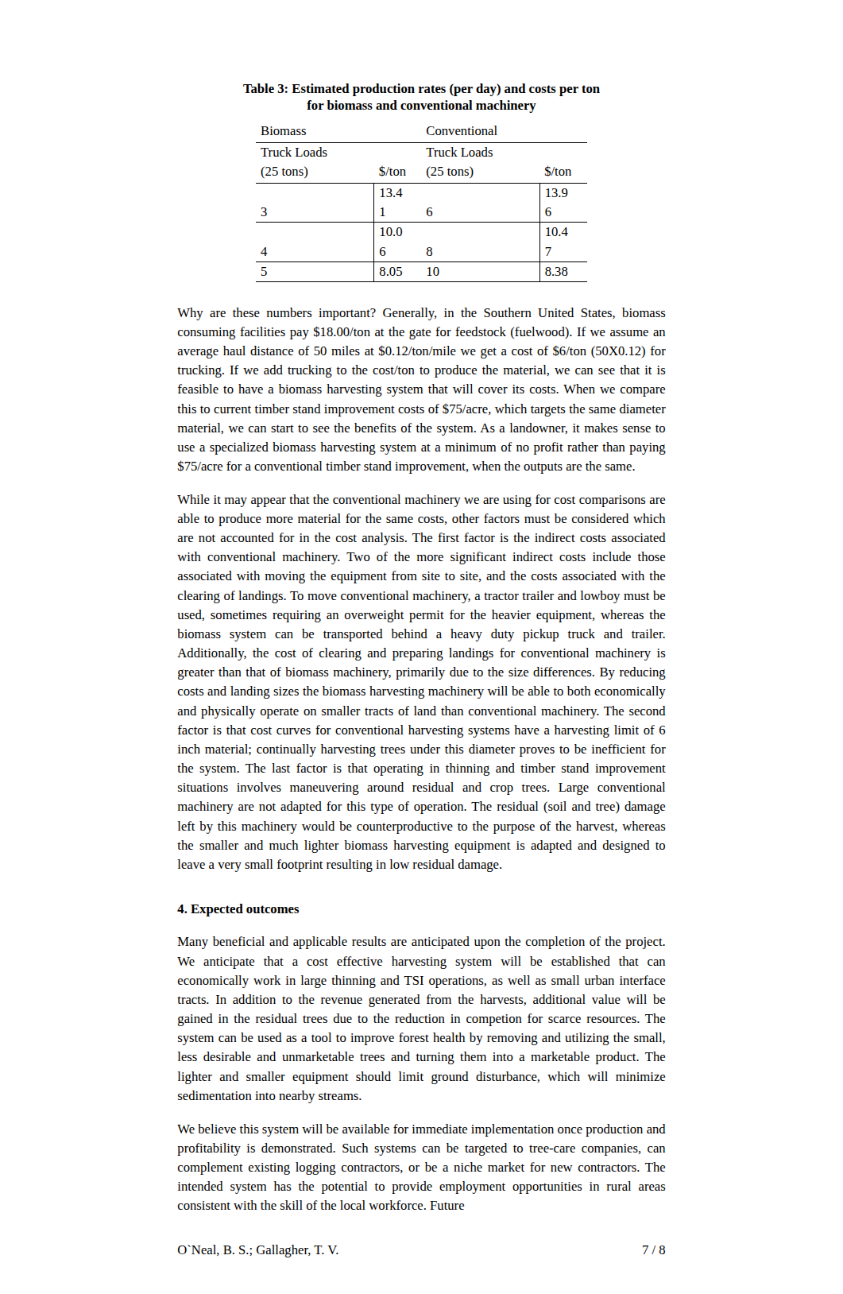Table 3: Estimated production rates (per day) and costs per ton
for biomass and conventional machinery
| Biomass | | Conventional | |
| Truck Loads | | Truck Loads | |
| (25 tons) | $/ton | (25 tons) | $/ton |
| | 13.4 | | 13.9 |
| 3 | 1 | 6 | 6 |
| | 10.0 | | 10.4 |
| 4 | 6 | 8 | 7 |
| 5 | 8.05 | 10 | 8.38 |
Why are these numbers important? Generally, in the Southern United States, biomass consuming facilities pay $18.00/ton at the gate for feedstock (fuelwood). If we assume an average haul distance of 50 miles at $0.12/ton/mile we get a cost of $6/ton (50X0.12) for trucking. If we add trucking to the cost/ton to produce the material, we can see that it is feasible to have a biomass harvesting system that will cover its costs. When we compare this to current timber stand improvement costs of $75/acre, which targets the same diameter material, we can start to see the benefits of the system. As a landowner, it makes sense to use a specialized biomass harvesting system at a minimum of no profit rather than paying $75/acre for a conventional timber stand improvement, when the outputs are the same.
While it may appear that the conventional machinery we are using for cost comparisons are able to produce more material for the same costs, other factors must be considered which are not accounted for in the cost analysis. The first factor is the indirect costs associated with conventional machinery. Two of the more significant indirect costs include those associated with moving the equipment from site to site, and the costs associated with the clearing of landings. To move conventional machinery, a tractor trailer and lowboy must be used, sometimes requiring an overweight permit for the heavier equipment, whereas the biomass system can be transported behind a heavy duty pickup truck and trailer. Additionally, the cost of clearing and preparing landings for conventional machinery is greater than that of biomass machinery, primarily due to the size differences. By reducing costs and landing sizes the biomass harvesting machinery will be able to both economically and physically operate on smaller tracts of land than conventional machinery. The second factor is that cost curves for conventional harvesting systems have a harvesting limit of 6 inch material; continually harvesting trees under this diameter proves to be inefficient for the system. The last factor is that operating in thinning and timber stand improvement situations involves maneuvering around residual and crop trees. Large conventional machinery are not adapted for this type of operation. The residual (soil and tree) damage left by this machinery would be counterproductive to the purpose of the harvest, whereas the smaller and much lighter biomass harvesting equipment is adapted and designed to leave a very small footprint resulting in low residual damage.
4. Expected outcomes
Many beneficial and applicable results are anticipated upon the completion of the project. We anticipate that a cost effective harvesting system will be established that can economically work in large thinning and TSI operations, as well as small urban interface tracts. In addition to the revenue generated from the harvests, additional value will be gained in the residual trees due to the reduction in competion for scarce resources. The system can be used as a tool to improve forest health by removing and utilizing the small, less desirable and unmarketable trees and turning them into a marketable product. The lighter and smaller equipment should limit ground disturbance, which will minimize sedimentation into nearby streams.
We believe this system will be available for immediate implementation once production and profitability is demonstrated. Such systems can be targeted to tree-care companies, can complement existing logging contractors, or be a niche market for new contractors. The intended system has the potential to provide employment opportunities in rural areas consistent with the skill of the local workforce. Future
O`Neal, B. S.; Gallagher, T. V.
7 / 8